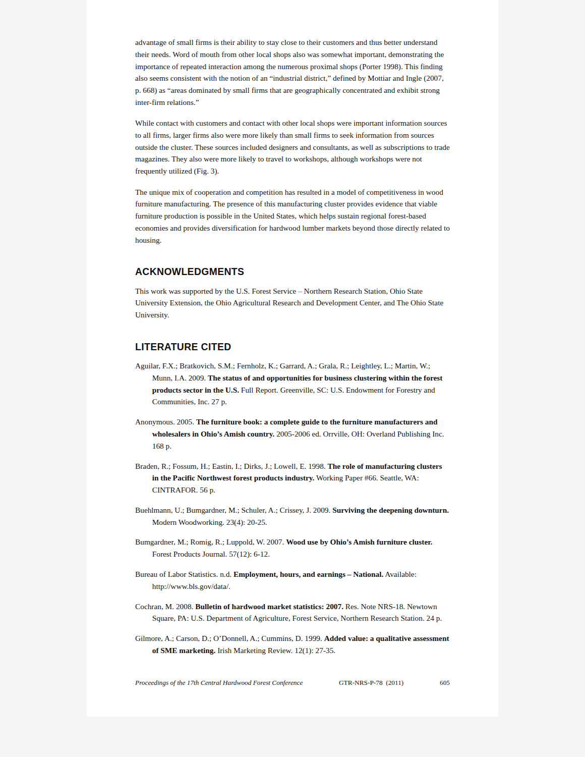advantage of small firms is their ability to stay close to their customers and thus better understand their needs. Word of mouth from other local shops also was somewhat important, demonstrating the importance of repeated interaction among the numerous proximal shops (Porter 1998). This finding also seems consistent with the notion of an “industrial district,” defined by Mottiar and Ingle (2007, p. 668) as “areas dominated by small firms that are geographically concentrated and exhibit strong inter-firm relations.”
While contact with customers and contact with other local shops were important information sources to all firms, larger firms also were more likely than small firms to seek information from sources outside the cluster. These sources included designers and consultants, as well as subscriptions to trade magazines. They also were more likely to travel to workshops, although workshops were not frequently utilized (Fig. 3).
The unique mix of cooperation and competition has resulted in a model of competitiveness in wood furniture manufacturing. The presence of this manufacturing cluster provides evidence that viable furniture production is possible in the United States, which helps sustain regional forest-based economies and provides diversification for hardwood lumber markets beyond those directly related to housing.
ACKNOWLEDGMENTS
This work was supported by the U.S. Forest Service – Northern Research Station, Ohio State University Extension, the Ohio Agricultural Research and Development Center, and The Ohio State University.
LITERATURE CITED
Aguilar, F.X.; Bratkovich, S.M.; Fernholz, K.; Garrard, A.; Grala, R.; Leightley, L.; Martin, W.; Munn, I.A. 2009. The status of and opportunities for business clustering within the forest products sector in the U.S. Full Report. Greenville, SC: U.S. Endowment for Forestry and Communities, Inc. 27 p.
Anonymous. 2005. The furniture book: a complete guide to the furniture manufacturers and wholesalers in Ohio’s Amish country. 2005-2006 ed. Orrville, OH: Overland Publishing Inc. 168 p.
Braden, R.; Fossum, H.; Eastin, I.; Dirks, J.; Lowell, E. 1998. The role of manufacturing clusters in the Pacific Northwest forest products industry. Working Paper #66. Seattle, WA: CINTRAFOR. 56 p.
Buehlmann, U.; Bumgardner, M.; Schuler, A.; Crissey, J. 2009. Surviving the deepening downturn. Modern Woodworking. 23(4): 20-25.
Bumgardner, M.; Romig, R.; Luppold, W. 2007. Wood use by Ohio’s Amish furniture cluster. Forest Products Journal. 57(12): 6-12.
Bureau of Labor Statistics. n.d. Employment, hours, and earnings – National. Available: http://www.bls.gov/data/.
Cochran, M. 2008. Bulletin of hardwood market statistics: 2007. Res. Note NRS-18. Newtown Square, PA: U.S. Department of Agriculture, Forest Service, Northern Research Station. 24 p.
Gilmore, A.; Carson, D.; O’Donnell, A.; Cummins, D. 1999. Added value: a qualitative assessment of SME marketing. Irish Marketing Review. 12(1): 27-35.
Proceedings of the 17th Central Hardwood Forest Conference GTR-NRS-P-78 (2011) 605